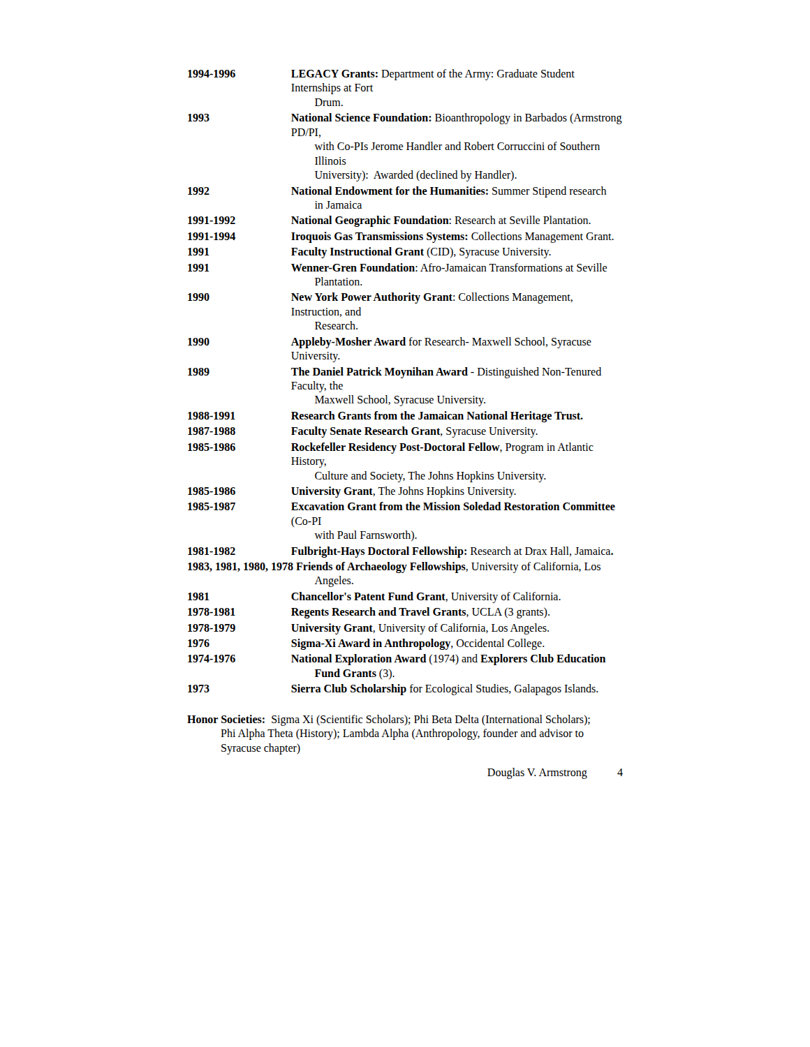1994-1996
LEGACY Grants: Department of the Army: Graduate Student Internships at Fort Drum.
1993
National Science Foundation: Bioanthropology in Barbados (Armstrong PD/PI, with Co-PIs Jerome Handler and Robert Corruccini of Southern Illinois University): Awarded (declined by Handler).
1992
National Endowment for the Humanities: Summer Stipend research in Jamaica
1991-1992
National Geographic Foundation: Research at Seville Plantation.
1991-1994
Iroquois Gas Transmissions Systems: Collections Management Grant.
1991
Faculty Instructional Grant (CID), Syracuse University.
1991
Wenner-Gren Foundation: Afro-Jamaican Transformations at Seville Plantation.
1990
New York Power Authority Grant: Collections Management, Instruction, and Research.
1990
Appleby-Mosher Award for Research- Maxwell School, Syracuse University.
1989
The Daniel Patrick Moynihan Award - Distinguished Non-Tenured Faculty, the Maxwell School, Syracuse University.
1988-1991
Research Grants from the Jamaican National Heritage Trust.
1987-1988
Faculty Senate Research Grant, Syracuse University.
1985-1986
Rockefeller Residency Post-Doctoral Fellow, Program in Atlantic History, Culture and Society, The Johns Hopkins University.
1985-1986
University Grant, The Johns Hopkins University.
1985-1987
Excavation Grant from the Mission Soledad Restoration Committee (Co-PI with Paul Farnsworth).
1981-1982
Fulbright-Hays Doctoral Fellowship: Research at Drax Hall, Jamaica.
1983, 1981, 1980, 1978 Friends of Archaeology Fellowships, University of California, Los Angeles.
1981
Chancellor's Patent Fund Grant, University of California.
1978-1981
Regents Research and Travel Grants, UCLA (3 grants).
1978-1979
University Grant, University of California, Los Angeles.
1976
Sigma-Xi Award in Anthropology, Occidental College.
1974-1976
National Exploration Award (1974) and Explorers Club Education Fund Grants (3).
1973
Sierra Club Scholarship for Ecological Studies, Galapagos Islands.
Honor Societies: Sigma Xi (Scientific Scholars); Phi Beta Delta (International Scholars); Phi Alpha Theta (History); Lambda Alpha (Anthropology, founder and advisor to Syracuse chapter)
Douglas V. Armstrong4